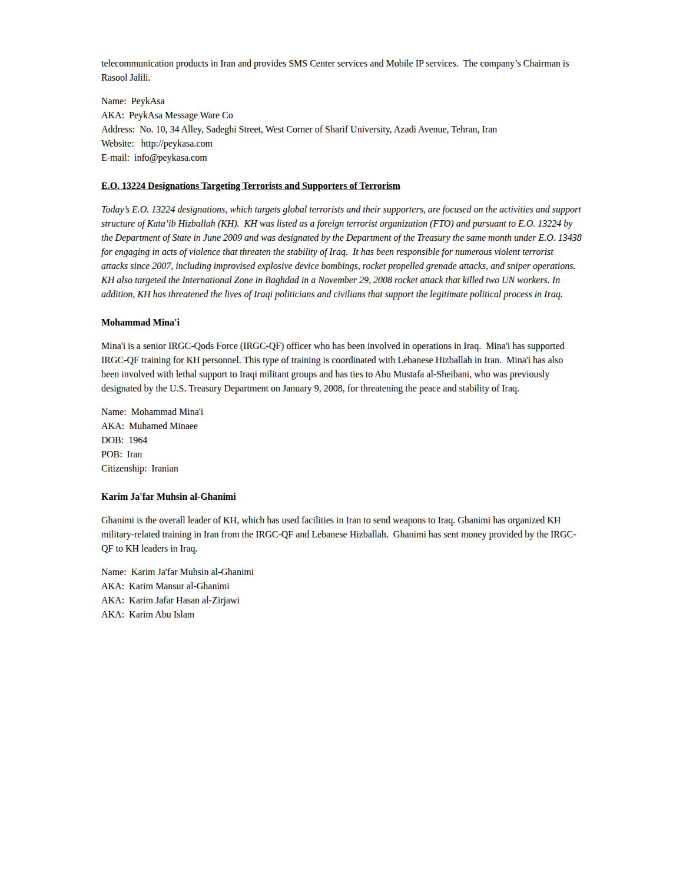telecommunication products in Iran and provides SMS Center services and Mobile IP services. The company’s Chairman is Rasool Jalili.
Name: PeykAsa
AKA: PeykAsa Message Ware Co
Address: No. 10, 34 Alley, Sadeghi Street, West Corner of Sharif University, Azadi Avenue, Tehran, Iran
Website: http://peykasa.com
E-mail: info@peykasa.com
E.O. 13224 Designations Targeting Terrorists and Supporters of Terrorism
Today’s E.O. 13224 designations, which targets global terrorists and their supporters, are focused on the activities and support structure of Kata’ib Hizballah (KH). KH was listed as a foreign terrorist organization (FTO) and pursuant to E.O. 13224 by the Department of State in June 2009 and was designated by the Department of the Treasury the same month under E.O. 13438 for engaging in acts of violence that threaten the stability of Iraq. It has been responsible for numerous violent terrorist attacks since 2007, including improvised explosive device bombings, rocket propelled grenade attacks, and sniper operations. KH also targeted the International Zone in Baghdad in a November 29, 2008 rocket attack that killed two UN workers. In addition, KH has threatened the lives of Iraqi politicians and civilians that support the legitimate political process in Iraq.
Mohammad Mina'i
Mina'i is a senior IRGC-Qods Force (IRGC-QF) officer who has been involved in operations in Iraq. Mina'i has supported IRGC-QF training for KH personnel. This type of training is coordinated with Lebanese Hizballah in Iran. Mina'i has also been involved with lethal support to Iraqi militant groups and has ties to Abu Mustafa al-Sheibani, who was previously designated by the U.S. Treasury Department on January 9, 2008, for threatening the peace and stability of Iraq.
Name: Mohammad Mina'i
AKA: Muhamed Minaee
DOB: 1964
POB: Iran
Citizenship: Iranian
Karim Ja'far Muhsin al-Ghanimi
Ghanimi is the overall leader of KH, which has used facilities in Iran to send weapons to Iraq. Ghanimi has organized KH military-related training in Iran from the IRGC-QF and Lebanese Hizballah. Ghanimi has sent money provided by the IRGC-QF to KH leaders in Iraq.
Name: Karim Ja'far Muhsin al-Ghanimi
AKA: Karim Mansur al-Ghanimi
AKA: Karim Jafar Hasan al-Zirjawi
AKA: Karim Abu Islam